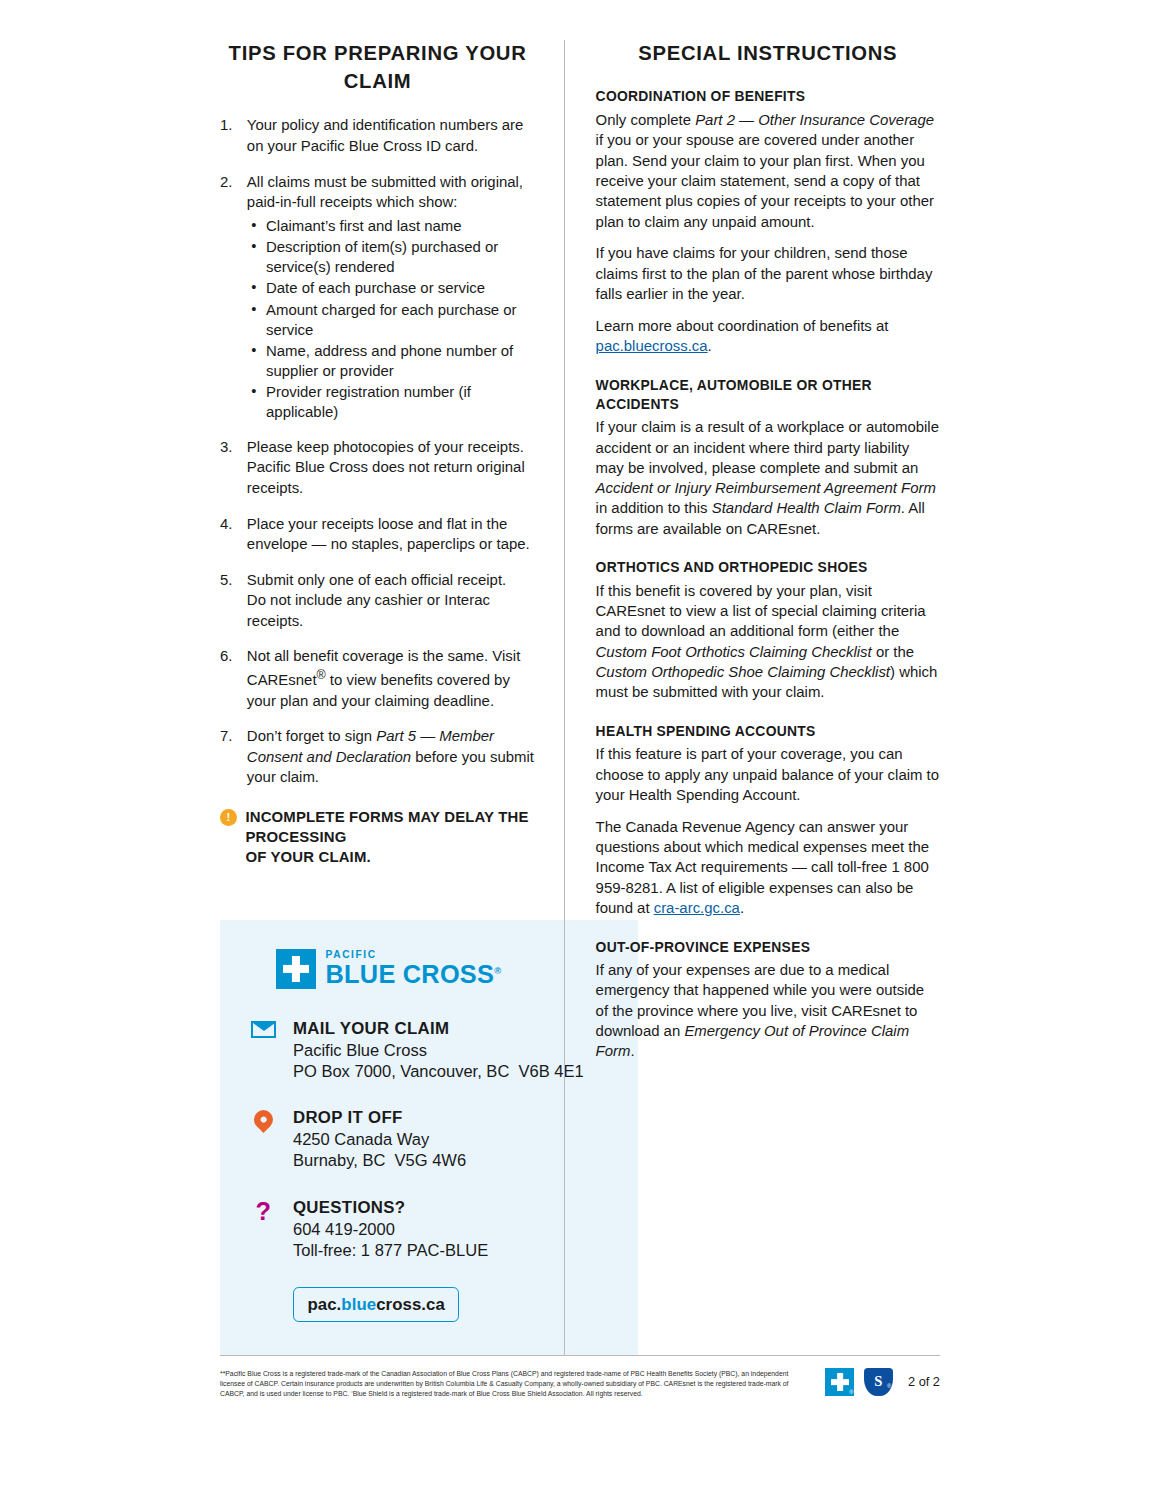Tips for Preparing Your Claim
Your policy and identification numbers are on your Pacific Blue Cross ID card.
All claims must be submitted with original, paid-in-full receipts which show:
Claimant’s first and last name
Description of item(s) purchased or service(s) rendered
Date of each purchase or service
Amount charged for each purchase or service
Name, address and phone number of supplier or provider
Provider registration number (if applicable)
Please keep photocopies of your receipts.
Pacific Blue Cross does not return original receipts.
Place your receipts loose and flat in the envelope — no staples, paperclips or tape.
Submit only one of each official receipt.
Do not include any cashier or Interac receipts.
Not all benefit coverage is the same. Visit CAREsnet® to view benefits covered by your plan and your claiming deadline.
Don’t forget to sign Part 5 — Member Consent and Declaration before you submit your claim.
!
INCOMPLETE FORMS MAY DELAY THE PROCESSING
OF YOUR CLAIM.
PACIFIC BLUE CROSS®
Mail Your Claim
Pacific Blue Cross
PO Box 7000, Vancouver, BC V6B 4E1
Drop It Off
4250 Canada Way
Burnaby, BC V5G 4W6
?
Questions?
604 419-2000
Toll-free: 1 877 PAC-BLUE
pac. blue cross.ca
Special Instructions
Coordination of Benefits
Only complete Part 2 — Other Insurance Coverage if you or your spouse are covered under another plan. Send your claim to your plan first. When you receive your claim statement, send a copy of that statement plus copies of your receipts to your other plan to claim any unpaid amount.
If you have claims for your children, send those claims first to the plan of the parent whose birthday falls earlier in the year.
Learn more about coordination of benefits at pac.bluecross.ca.
Workplace, Automobile or Other Accidents
If your claim is a result of a workplace or automobile accident or an incident where third party liability may be involved, please complete and submit an Accident or Injury Reimbursement Agreement Form in addition to this Standard Health Claim Form. All forms are available on CAREsnet.
Orthotics and Orthopedic Shoes
If this benefit is covered by your plan, visit CAREsnet to view a list of special claiming criteria and to download an additional form (either the Custom Foot Orthotics Claiming Checklist or the Custom Orthopedic Shoe Claiming Checklist) which must be submitted with your claim.
Health Spending Accounts
If this feature is part of your coverage, you can choose to apply any unpaid balance of your claim to your Health Spending Account.
The Canada Revenue Agency can answer your questions about which medical expenses meet the Income Tax Act requirements — call toll-free 1 800 959-8281. A list of eligible expenses can also be found at cra-arc.gc.ca.
Out-of-Province Expenses
If any of your expenses are due to a medical emergency that happened while you were outside of the province where you live, visit CAREsnet to download an Emergency Out of Province Claim Form.
**Pacific Blue Cross is a registered trade-mark of the Canadian Association of Blue Cross Plans (CABCP) and registered trade-name of PBC Health Benefits Society (PBC), an independent licensee of CABCP. Certain insurance products are underwritten by British Columbia Life & Casualty Company, a wholly-owned subsidiary of PBC. CAREsnet is the registered trade-mark of CABCP, and is used under license to PBC. ‘Blue Shield is a registered trade-mark of Blue Cross Blue Shield Association. All rights reserved.
®
S®
2 of 2